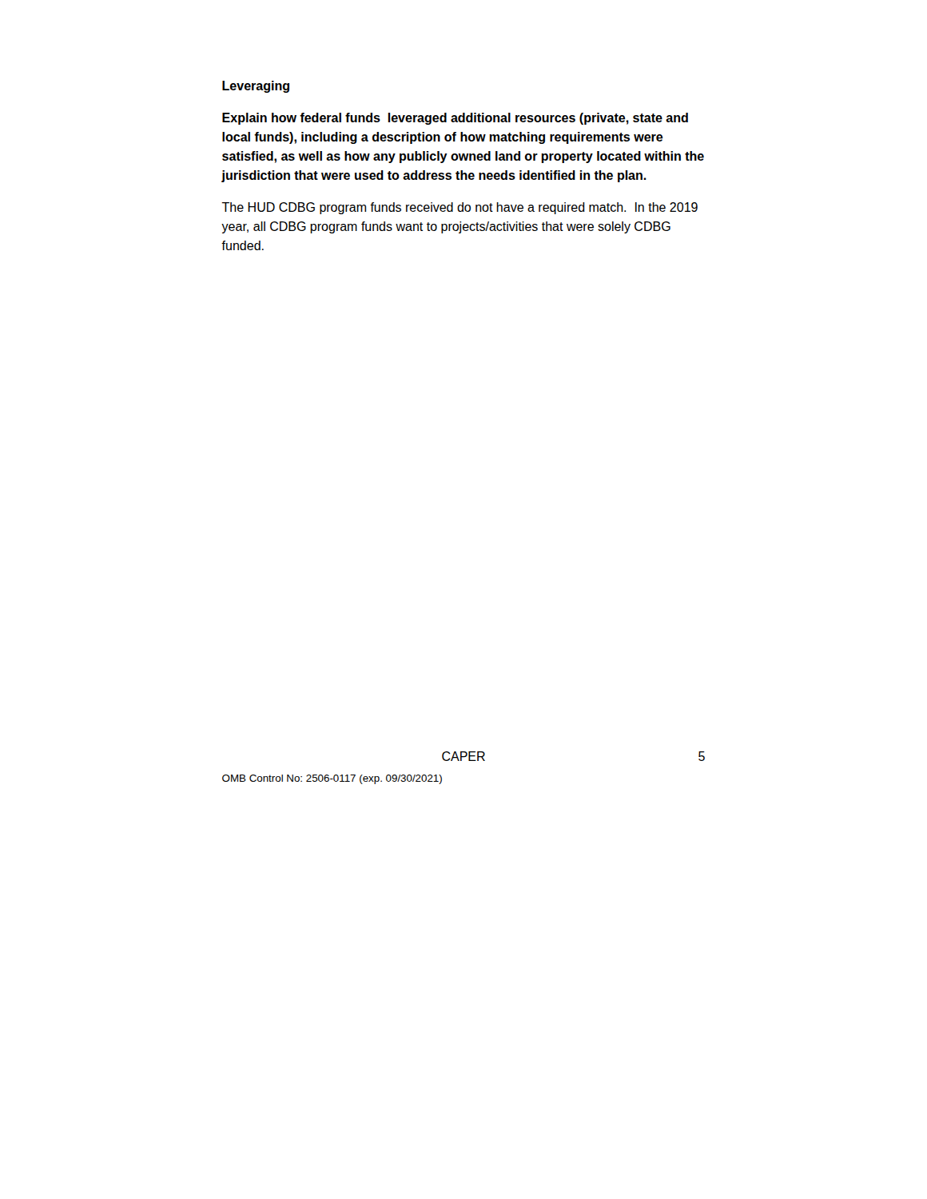Leveraging
Explain how federal funds leveraged additional resources (private, state and local funds), including a description of how matching requirements were satisfied, as well as how any publicly owned land or property located within the jurisdiction that were used to address the needs identified in the plan.
The HUD CDBG program funds received do not have a required match. In the 2019 year, all CDBG program funds want to projects/activities that were solely CDBG funded.
CAPER
5
OMB Control No: 2506-0117 (exp. 09/30/2021)